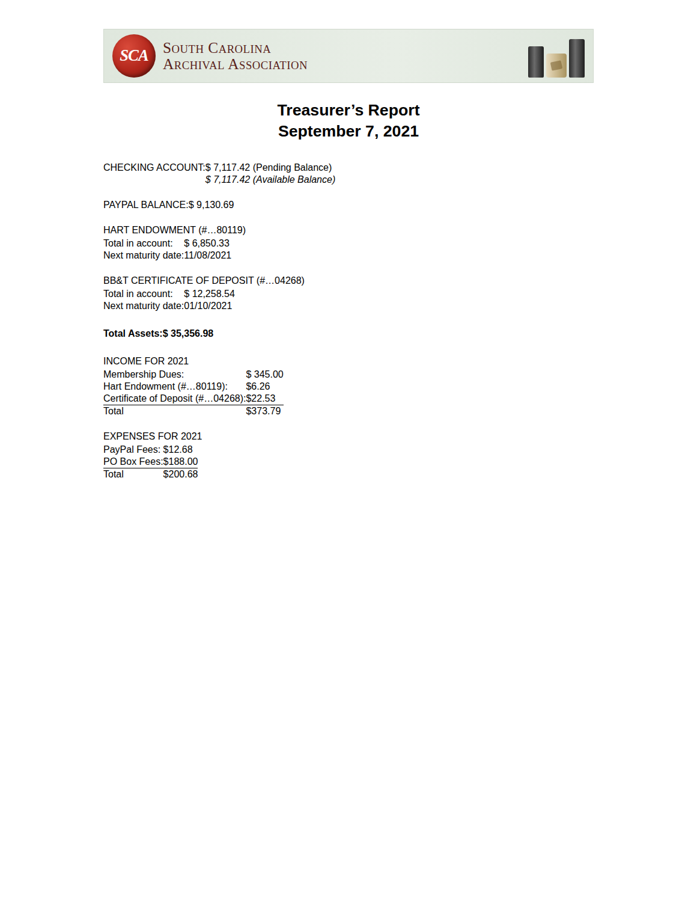SCA
SOUTH CAROLINA ARCHIVAL ASSOCIATION
Treasurer’s Report September 7, 2021
| CHECKING ACCOUNT: | $ 7,117.42 (Pending Balance) |
| | $ 7,117.42 (Available Balance) |
| PAYPAL BALANCE: | $ 9,130.69 |
HART ENDOWMENT (#…80119)
| Total in account: | $ 6,850.33 |
| Next maturity date: | 11/08/2021 |
BB&T CERTIFICATE OF DEPOSIT (#…04268)
| Total in account: | $ 12,258.54 |
| Next maturity date: | 01/10/2021 |
| Total Assets: | $ 35,356.98 |
INCOME FOR 2021
| Membership Dues: | $ 345.00 |
| Hart Endowment (#…80119): | $6.26 |
| Certificate of Deposit (#…04268): | $22.53 |
| Total | $373.79 |
EXPENSES FOR 2021
| PayPal Fees: | $12.68 |
| PO Box Fees: | $188.00 |
| Total | $200.68 |